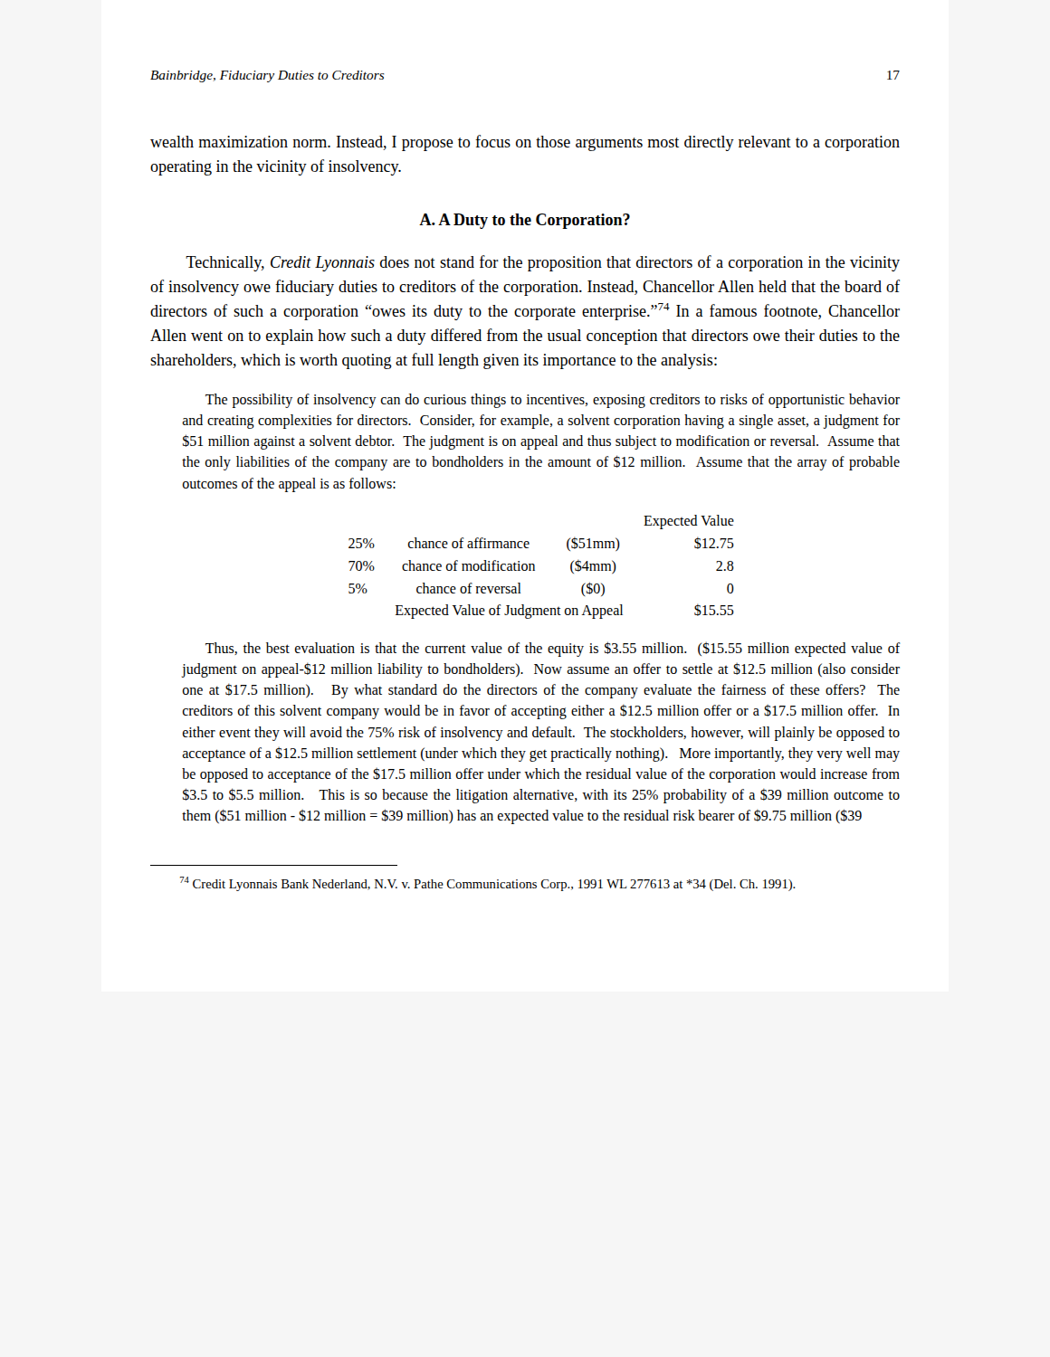Bainbridge, Fiduciary Duties to Creditors 17
wealth maximization norm. Instead, I propose to focus on those arguments most directly relevant to a corporation operating in the vicinity of insolvency.
A. A Duty to the Corporation?
Technically, Credit Lyonnais does not stand for the proposition that directors of a corporation in the vicinity of insolvency owe fiduciary duties to creditors of the corporation. Instead, Chancellor Allen held that the board of directors of such a corporation “owes its duty to the corporate enterprise.”74 In a famous footnote, Chancellor Allen went on to explain how such a duty differed from the usual conception that directors owe their duties to the shareholders, which is worth quoting at full length given its importance to the analysis:
The possibility of insolvency can do curious things to incentives, exposing creditors to risks of opportunistic behavior and creating complexities for directors. Consider, for example, a solvent corporation having a single asset, a judgment for $51 million against a solvent debtor. The judgment is on appeal and thus subject to modification or reversal. Assume that the only liabilities of the company are to bondholders in the amount of $12 million. Assume that the array of probable outcomes of the appeal is as follows:
| | | | Expected Value |
| 25% | chance of affirmance | ($51mm) | $12.75 |
| 70% | chance of modification | ($4mm) | 2.8 |
| 5% | chance of reversal | ($0) | 0 |
| | Expected Value of Judgment on Appeal | $15.55 |
Thus, the best evaluation is that the current value of the equity is $3.55 million. ($15.55 million expected value of judgment on appeal-$12 million liability to bondholders). Now assume an offer to settle at $12.5 million (also consider one at $17.5 million). By what standard do the directors of the company evaluate the fairness of these offers? The creditors of this solvent company would be in favor of accepting either a $12.5 million offer or a $17.5 million offer. In either event they will avoid the 75% risk of insolvency and default. The stockholders, however, will plainly be opposed to acceptance of a $12.5 million settlement (under which they get practically nothing). More importantly, they very well may be opposed to acceptance of the $17.5 million offer under which the residual value of the corporation would increase from $3.5 to $5.5 million. This is so because the litigation alternative, with its 25% probability of a $39 million outcome to them ($51 million - $12 million = $39 million) has an expected value to the residual risk bearer of $9.75 million ($39
74 Credit Lyonnais Bank Nederland, N.V. v. Pathe Communications Corp., 1991 WL 277613 at *34 (Del. Ch. 1991).